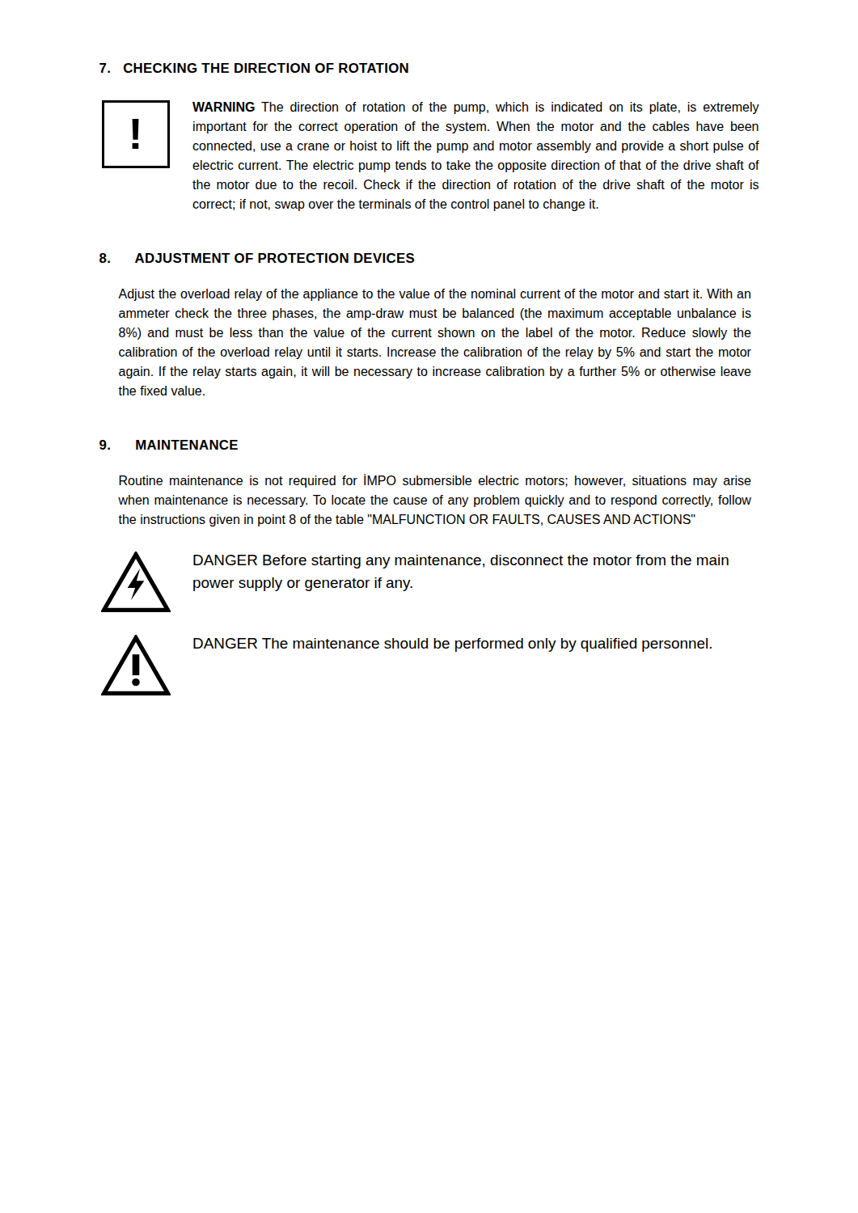7. Checking the Direction of Rotation
!
WARNING The direction of rotation of the pump, which is indicated on its plate, is extremely important for the correct operation of the system. When the motor and the cables have been connected, use a crane or hoist to lift the pump and motor assembly and provide a short pulse of electric current. The electric pump tends to take the opposite direction of that of the drive shaft of the motor due to the recoil. Check if the direction of rotation of the drive shaft of the motor is correct; if not, swap over the terminals of the control panel to change it.
8. Adjustment of Protection Devices
Adjust the overload relay of the appliance to the value of the nominal current of the motor and start it. With an ammeter check the three phases, the amp-draw must be balanced (the maximum acceptable unbalance is 8%) and must be less than the value of the current shown on the label of the motor. Reduce slowly the calibration of the overload relay until it starts. Increase the calibration of the relay by 5% and start the motor again. If the relay starts again, it will be necessary to increase calibration by a further 5% or otherwise leave the fixed value.
9. Maintenance
Routine maintenance is not required for İMPO submersible electric motors; however, situations may arise when maintenance is necessary. To locate the cause of any problem quickly and to respond correctly, follow the instructions given in point 8 of the table "MALFUNCTION OR FAULTS, CAUSES AND ACTIONS"
DANGER Before starting any maintenance, disconnect the motor from the main power supply or generator if any.
DANGER The maintenance should be performed only by qualified personnel.